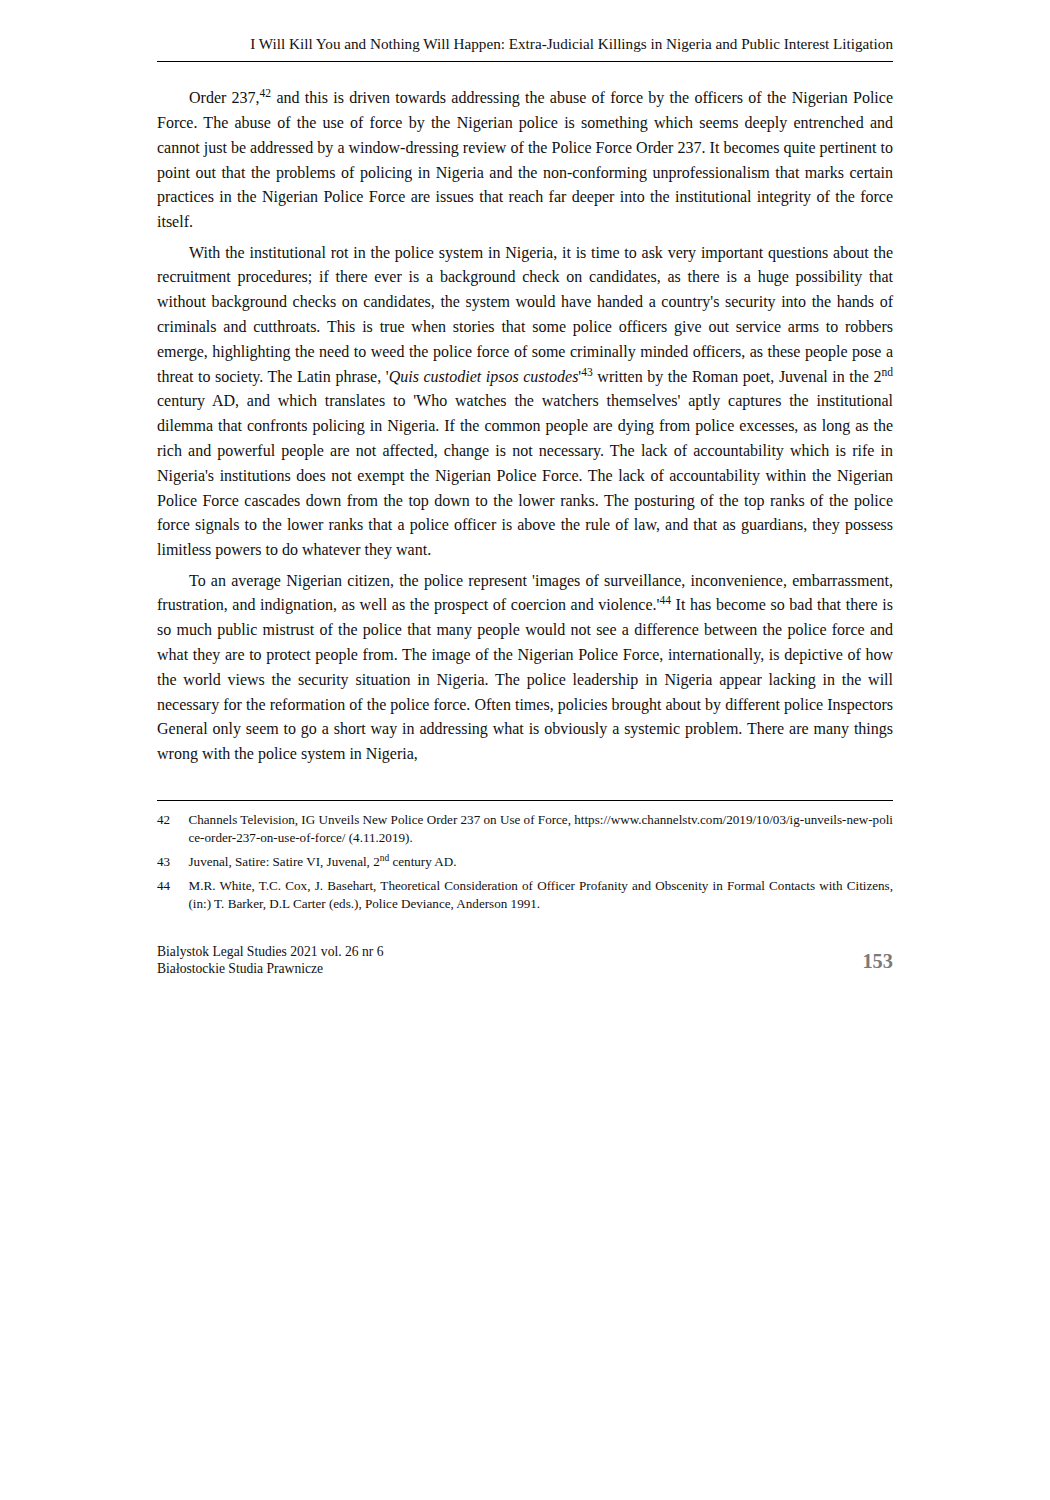I Will Kill You and Nothing Will Happen: Extra-Judicial Killings in Nigeria and Public Interest Litigation
Order 237,42 and this is driven towards addressing the abuse of force by the officers of the Nigerian Police Force. The abuse of the use of force by the Nigerian police is something which seems deeply entrenched and cannot just be addressed by a window-dressing review of the Police Force Order 237. It becomes quite pertinent to point out that the problems of policing in Nigeria and the non-conforming unprofessionalism that marks certain practices in the Nigerian Police Force are issues that reach far deeper into the institutional integrity of the force itself.
With the institutional rot in the police system in Nigeria, it is time to ask very important questions about the recruitment procedures; if there ever is a background check on candidates, as there is a huge possibility that without background checks on candidates, the system would have handed a country's security into the hands of criminals and cutthroats. This is true when stories that some police officers give out service arms to robbers emerge, highlighting the need to weed the police force of some criminally minded officers, as these people pose a threat to society. The Latin phrase, 'Quis custodiet ipsos custodes'43 written by the Roman poet, Juvenal in the 2nd century AD, and which translates to 'Who watches the watchers themselves' aptly captures the institutional dilemma that confronts policing in Nigeria. If the common people are dying from police excesses, as long as the rich and powerful people are not affected, change is not necessary. The lack of accountability which is rife in Nigeria's institutions does not exempt the Nigerian Police Force. The lack of accountability within the Nigerian Police Force cascades down from the top down to the lower ranks. The posturing of the top ranks of the police force signals to the lower ranks that a police officer is above the rule of law, and that as guardians, they possess limitless powers to do whatever they want.
To an average Nigerian citizen, the police represent 'images of surveillance, inconvenience, embarrassment, frustration, and indignation, as well as the prospect of coercion and violence.'44 It has become so bad that there is so much public mistrust of the police that many people would not see a difference between the police force and what they are to protect people from. The image of the Nigerian Police Force, internationally, is depictive of how the world views the security situation in Nigeria. The police leadership in Nigeria appear lacking in the will necessary for the reformation of the police force. Often times, policies brought about by different police Inspectors General only seem to go a short way in addressing what is obviously a systemic problem. There are many things wrong with the police system in Nigeria,
42 Channels Television, IG Unveils New Police Order 237 on Use of Force, https://www.channelstv.com/2019/10/03/ig-unveils-new-police-order-237-on-use-of-force/ (4.11.2019).
43 Juvenal, Satire: Satire VI, Juvenal, 2nd century AD.
44 M.R. White, T.C. Cox, J. Basehart, Theoretical Consideration of Officer Profanity and Obscenity in Formal Contacts with Citizens, (in:) T. Barker, D.L Carter (eds.), Police Deviance, Anderson 1991.
Bialystok Legal Studies 2021 vol. 26 nr 6
Białostockie Studia Prawnicze
153